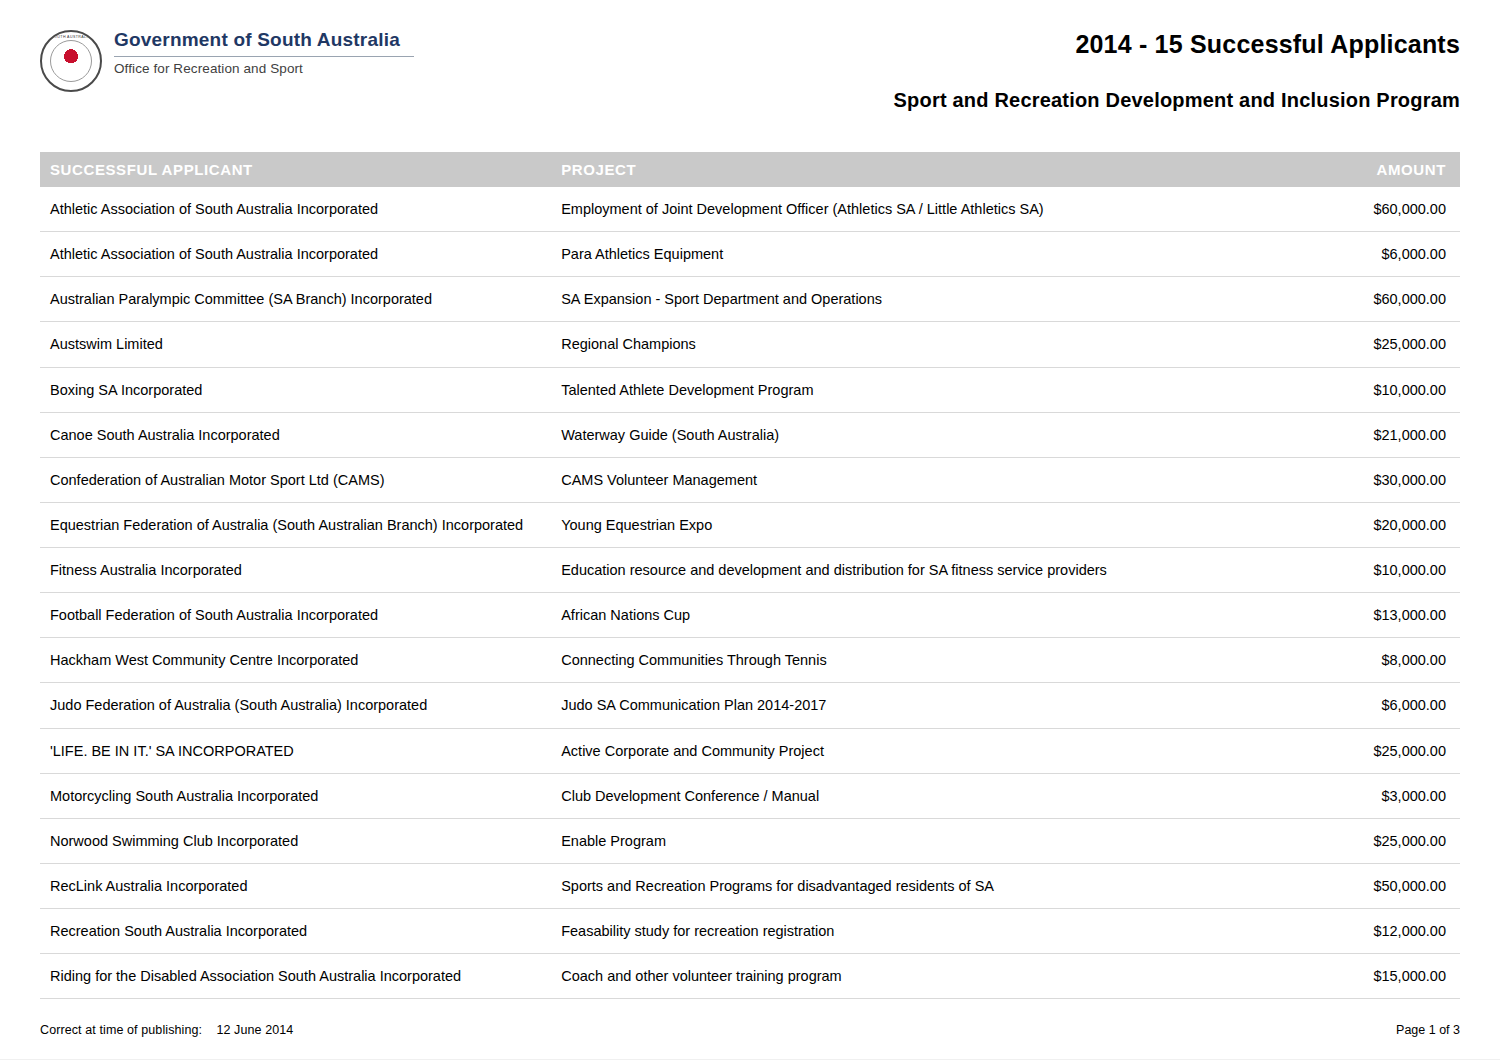Government of South Australia
Office for Recreation and Sport
2014 - 15 Successful Applicants
Sport and Recreation Development and Inclusion Program
| SUCCESSFUL APPLICANT | PROJECT | AMOUNT |
| --- | --- | --- |
| Athletic Association of South Australia Incorporated | Employment of Joint Development Officer (Athletics SA / Little Athletics SA) | $60,000.00 |
| Athletic Association of South Australia Incorporated | Para Athletics Equipment | $6,000.00 |
| Australian Paralympic Committee (SA Branch) Incorporated | SA Expansion - Sport Department and Operations | $60,000.00 |
| Austswim Limited | Regional Champions | $25,000.00 |
| Boxing SA Incorporated | Talented Athlete Development Program | $10,000.00 |
| Canoe South Australia Incorporated | Waterway Guide (South Australia) | $21,000.00 |
| Confederation of Australian Motor Sport Ltd (CAMS) | CAMS Volunteer Management | $30,000.00 |
| Equestrian Federation of Australia (South Australian Branch) Incorporated | Young Equestrian Expo | $20,000.00 |
| Fitness Australia Incorporated | Education resource and development and distribution for SA fitness service providers | $10,000.00 |
| Football Federation of South Australia Incorporated | African Nations Cup | $13,000.00 |
| Hackham West Community Centre Incorporated | Connecting Communities Through Tennis | $8,000.00 |
| Judo Federation of Australia (South Australia) Incorporated | Judo SA Communication Plan 2014-2017 | $6,000.00 |
| 'LIFE. BE IN IT.' SA INCORPORATED | Active Corporate and Community Project | $25,000.00 |
| Motorcycling South Australia Incorporated | Club Development Conference / Manual | $3,000.00 |
| Norwood Swimming Club Incorporated | Enable Program | $25,000.00 |
| RecLink Australia Incorporated | Sports and Recreation Programs for disadvantaged residents of SA | $50,000.00 |
| Recreation South Australia Incorporated | Feasability study for recreation registration | $12,000.00 |
| Riding for the Disabled Association South Australia Incorporated | Coach and other volunteer training program | $15,000.00 |
Correct at time of publishing: 12 June 2014
Page 1 of 3